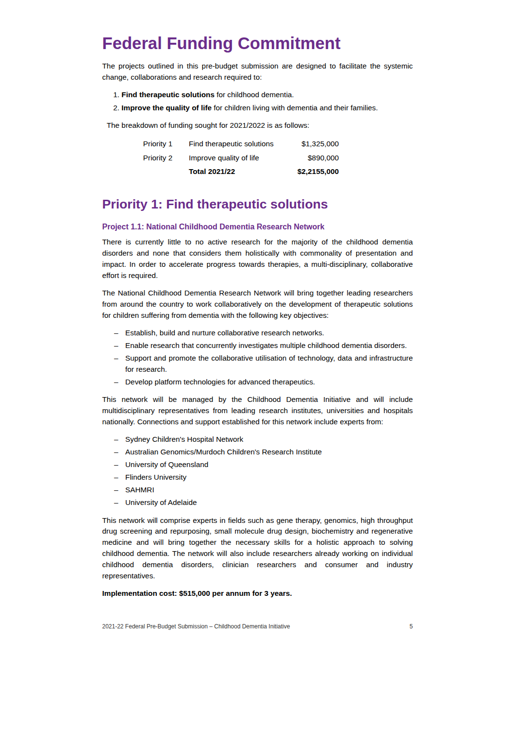Federal Funding Commitment
The projects outlined in this pre-budget submission are designed to facilitate the systemic change, collaborations and research required to:
Find therapeutic solutions for childhood dementia.
Improve the quality of life for children living with dementia and their families.
The breakdown of funding sought for 2021/2022 is as follows:
| Priority 1 | Find therapeutic solutions | $1,325,000 |
| Priority 2 | Improve quality of life | $890,000 |
| | Total 2021/22 | $2,2155,000 |
Priority 1: Find therapeutic solutions
Project 1.1: National Childhood Dementia Research Network
There is currently little to no active research for the majority of the childhood dementia disorders and none that considers them holistically with commonality of presentation and impact. In order to accelerate progress towards therapies, a multi-disciplinary, collaborative effort is required.
The National Childhood Dementia Research Network will bring together leading researchers from around the country to work collaboratively on the development of therapeutic solutions for children suffering from dementia with the following key objectives:
Establish, build and nurture collaborative research networks.
Enable research that concurrently investigates multiple childhood dementia disorders.
Support and promote the collaborative utilisation of technology, data and infrastructure for research.
Develop platform technologies for advanced therapeutics.
This network will be managed by the Childhood Dementia Initiative and will include multidisciplinary representatives from leading research institutes, universities and hospitals nationally. Connections and support established for this network include experts from:
Sydney Children's Hospital Network
Australian Genomics/Murdoch Children's Research Institute
University of Queensland
Flinders University
SAHMRI
University of Adelaide
This network will comprise experts in fields such as gene therapy, genomics, high throughput drug screening and repurposing, small molecule drug design, biochemistry and regenerative medicine and will bring together the necessary skills for a holistic approach to solving childhood dementia. The network will also include researchers already working on individual childhood dementia disorders, clinician researchers and consumer and industry representatives.
Implementation cost: $515,000 per annum for 3 years.
2021-22 Federal Pre-Budget Submission – Childhood Dementia Initiative
5